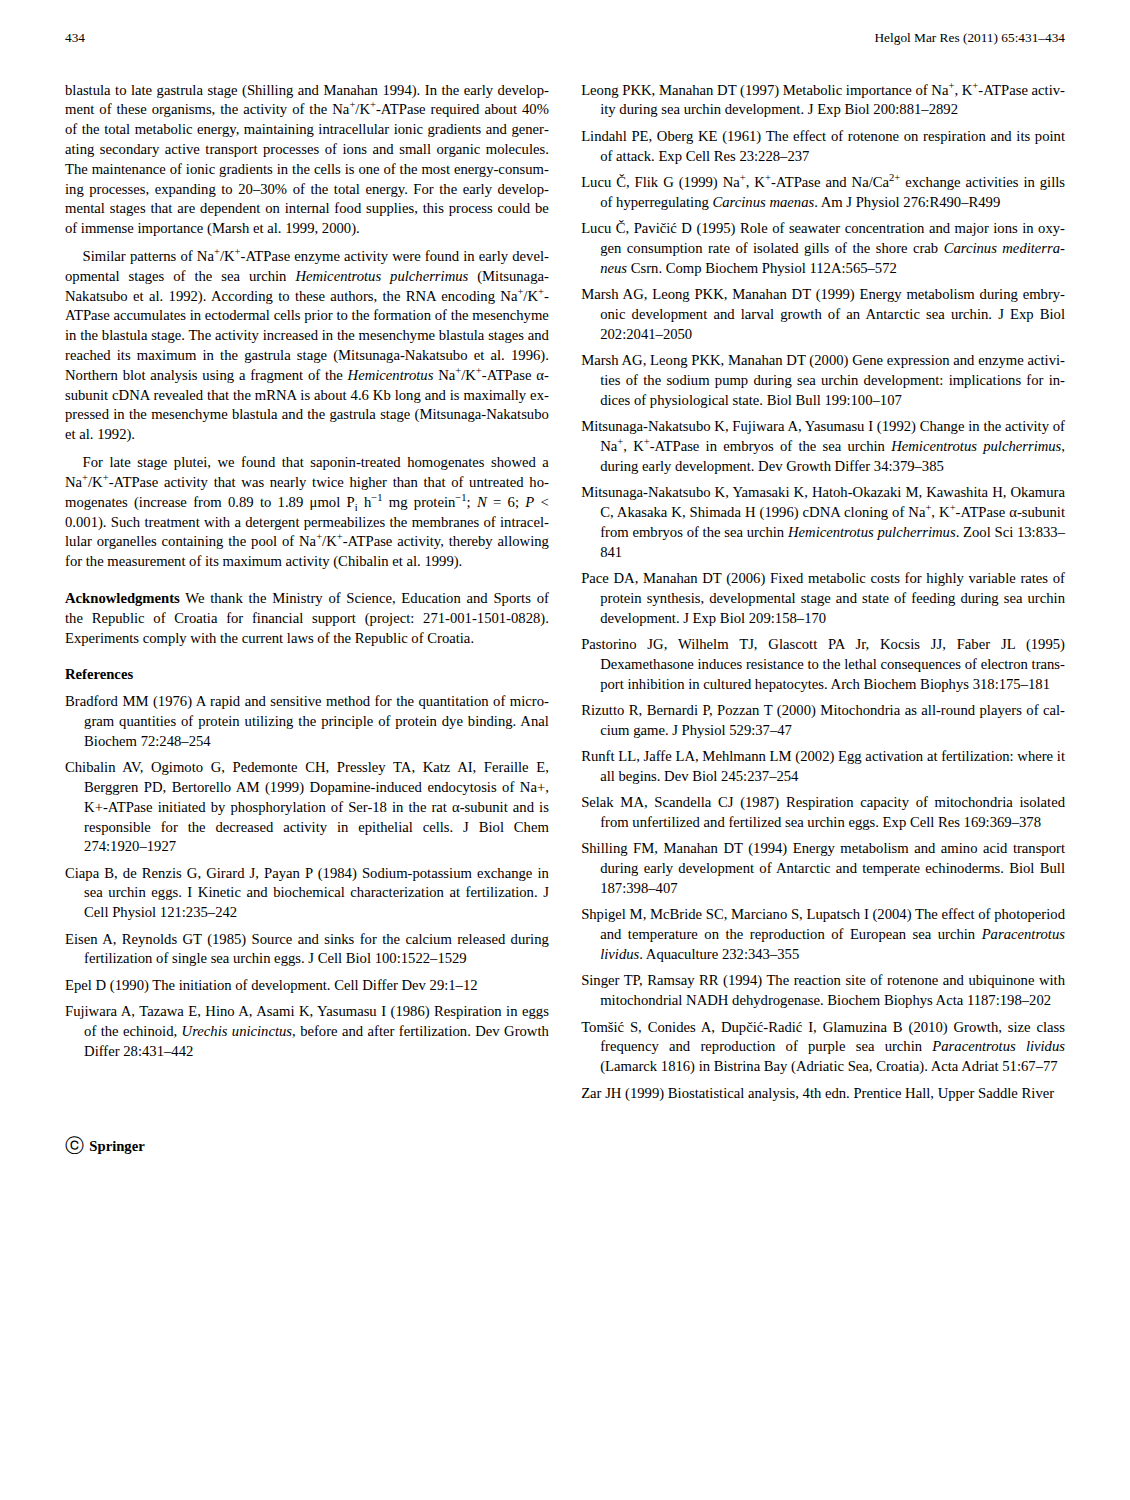434 Helgol Mar Res (2011) 65:431–434
blastula to late gastrula stage (Shilling and Manahan 1994). In the early development of these organisms, the activity of the Na+/K+-ATPase required about 40% of the total metabolic energy, maintaining intracellular ionic gradients and generating secondary active transport processes of ions and small organic molecules. The maintenance of ionic gradients in the cells is one of the most energy-consuming processes, expanding to 20–30% of the total energy. For the early developmental stages that are dependent on internal food supplies, this process could be of immense importance (Marsh et al. 1999, 2000).
Similar patterns of Na+/K+-ATPase enzyme activity were found in early developmental stages of the sea urchin Hemicentrotus pulcherrimus (Mitsunaga-Nakatsubo et al. 1992). According to these authors, the RNA encoding Na+/K+-ATPase accumulates in ectodermal cells prior to the formation of the mesenchyme in the blastula stage. The activity increased in the mesenchyme blastula stages and reached its maximum in the gastrula stage (Mitsunaga-Nakatsubo et al. 1996). Northern blot analysis using a fragment of the Hemicentrotus Na+/K+-ATPase α-subunit cDNA revealed that the mRNA is about 4.6 Kb long and is maximally expressed in the mesenchyme blastula and the gastrula stage (Mitsunaga-Nakatsubo et al. 1992).
For late stage plutei, we found that saponin-treated homogenates showed a Na+/K+-ATPase activity that was nearly twice higher than that of untreated homogenates (increase from 0.89 to 1.89 μmol Pi h−1 mg protein−1; N = 6; P < 0.001). Such treatment with a detergent permeabilizes the membranes of intracellular organelles containing the pool of Na+/K+-ATPase activity, thereby allowing for the measurement of its maximum activity (Chibalin et al. 1999).
Acknowledgments We thank the Ministry of Science, Education and Sports of the Republic of Croatia for financial support (project: 271-001-1501-0828). Experiments comply with the current laws of the Republic of Croatia.
References
Bradford MM (1976) A rapid and sensitive method for the quantitation of microgram quantities of protein utilizing the principle of protein dye binding. Anal Biochem 72:248–254
Chibalin AV, Ogimoto G, Pedemonte CH, Pressley TA, Katz AI, Feraille E, Berggren PD, Bertorello AM (1999) Dopamine-induced endocytosis of Na+, K+-ATPase initiated by phosphorylation of Ser-18 in the rat α-subunit and is responsible for the decreased activity in epithelial cells. J Biol Chem 274:1920–1927
Ciapa B, de Renzis G, Girard J, Payan P (1984) Sodium-potassium exchange in sea urchin eggs. I Kinetic and biochemical characterization at fertilization. J Cell Physiol 121:235–242
Eisen A, Reynolds GT (1985) Source and sinks for the calcium released during fertilization of single sea urchin eggs. J Cell Biol 100:1522–1529
Epel D (1990) The initiation of development. Cell Differ Dev 29:1–12
Fujiwara A, Tazawa E, Hino A, Asami K, Yasumasu I (1986) Respiration in eggs of the echinoid, Urechis unicinctus, before and after fertilization. Dev Growth Differ 28:431–442
Leong PKK, Manahan DT (1997) Metabolic importance of Na+, K+-ATPase activity during sea urchin development. J Exp Biol 200:881–2892
Lindahl PE, Oberg KE (1961) The effect of rotenone on respiration and its point of attack. Exp Cell Res 23:228–237
Lucu Č, Flik G (1999) Na+, K+-ATPase and Na/Ca2+ exchange activities in gills of hyperregulating Carcinus maenas. Am J Physiol 276:R490–R499
Lucu Č, Pavičić D (1995) Role of seawater concentration and major ions in oxygen consumption rate of isolated gills of the shore crab Carcinus mediterraneus Csrn. Comp Biochem Physiol 112A:565–572
Marsh AG, Leong PKK, Manahan DT (1999) Energy metabolism during embryonic development and larval growth of an Antarctic sea urchin. J Exp Biol 202:2041–2050
Marsh AG, Leong PKK, Manahan DT (2000) Gene expression and enzyme activities of the sodium pump during sea urchin development: implications for indices of physiological state. Biol Bull 199:100–107
Mitsunaga-Nakatsubo K, Fujiwara A, Yasumasu I (1992) Change in the activity of Na+, K+-ATPase in embryos of the sea urchin Hemicentrotus pulcherrimus, during early development. Dev Growth Differ 34:379–385
Mitsunaga-Nakatsubo K, Yamasaki K, Hatoh-Okazaki M, Kawashita H, Okamura C, Akasaka K, Shimada H (1996) cDNA cloning of Na+, K+-ATPase α-subunit from embryos of the sea urchin Hemicentrotus pulcherrimus. Zool Sci 13:833–841
Pace DA, Manahan DT (2006) Fixed metabolic costs for highly variable rates of protein synthesis, developmental stage and state of feeding during sea urchin development. J Exp Biol 209:158–170
Pastorino JG, Wilhelm TJ, Glascott PA Jr, Kocsis JJ, Faber JL (1995) Dexamethasone induces resistance to the lethal consequences of electron transport inhibition in cultured hepatocytes. Arch Biochem Biophys 318:175–181
Rizutto R, Bernardi P, Pozzan T (2000) Mitochondria as all-round players of calcium game. J Physiol 529:37–47
Runft LL, Jaffe LA, Mehlmann LM (2002) Egg activation at fertilization: where it all begins. Dev Biol 245:237–254
Selak MA, Scandella CJ (1987) Respiration capacity of mitochondria isolated from unfertilized and fertilized sea urchin eggs. Exp Cell Res 169:369–378
Shilling FM, Manahan DT (1994) Energy metabolism and amino acid transport during early development of Antarctic and temperate echinoderms. Biol Bull 187:398–407
Shpigel M, McBride SC, Marciano S, Lupatsch I (2004) The effect of photoperiod and temperature on the reproduction of European sea urchin Paracentrotus lividus. Aquaculture 232:343–355
Singer TP, Ramsay RR (1994) The reaction site of rotenone and ubiquinone with mitochondrial NADH dehydrogenase. Biochem Biophys Acta 1187:198–202
Tomšić S, Conides A, Dupčić-Radić I, Glamuzina B (2010) Growth, size class frequency and reproduction of purple sea urchin Paracentrotus lividus (Lamarck 1816) in Bistrina Bay (Adriatic Sea, Croatia). Acta Adriat 51:67–77
Zar JH (1999) Biostatistical analysis, 4th edn. Prentice Hall, Upper Saddle River
ⓒ Springer